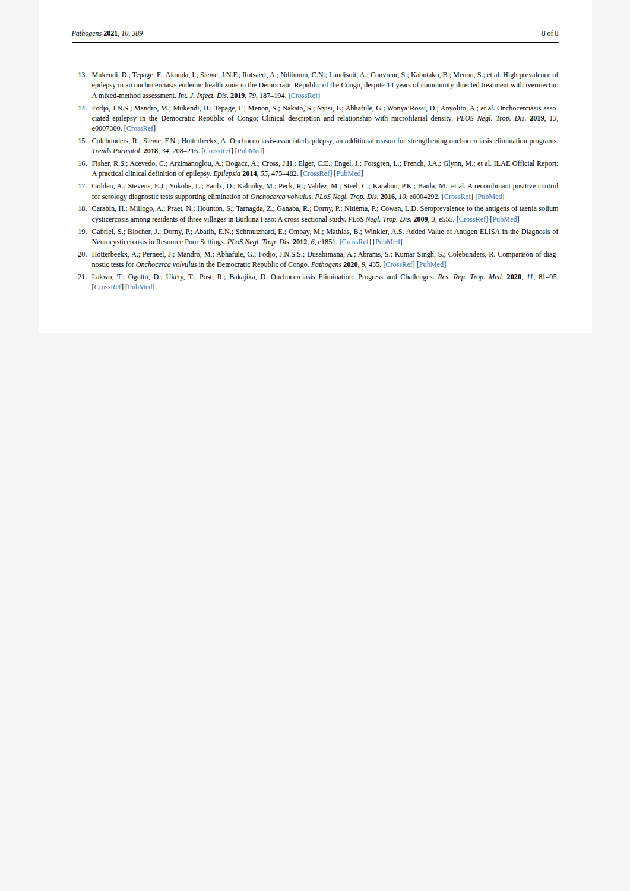Pathogens 2021, 10, 389
8 of 8
Mukendi, D.; Tepage, F.; Akonda, I.; Siewe, J.N.F.; Rotsaert, A.; Ndibmun, C.N.; Laudisoit, A.; Couvreur, S.; Kabutako, B.; Menon, S.; et al. High prevalence of epilepsy in an onchocerciasis endemic health zone in the Democratic Republic of the Congo, despite 14 years of community-directed treatment with ivermectin: A mixed-method assessment. Int. J. Infect. Dis. 2019, 79, 187–194. [CrossRef]
Fodjo, J.N.S.; Mandro, M.; Mukendi, D.; Tepage, F.; Menon, S.; Nakato, S.; Nyisi, F.; Abhafule, G.; Wonya’Rossi, D.; Anyolito, A.; et al. Onchocerciasis-associated epilepsy in the Democratic Republic of Congo: Clinical description and relationship with microfilarial density. PLOS Negl. Trop. Dis. 2019, 13, e0007300. [CrossRef]
Colebunders, R.; Siewe, F.N.; Hotterbeekx, A. Onchocerciasis-associated epilepsy, an additional reason for strengthening onchocerciasis elimination programs. Trends Parasitol. 2018, 34, 208–216. [CrossRef] [PubMed]
Fisher, R.S.; Acevedo, C.; Arzimanoglou, A.; Bogacz, A.; Cross, J.H.; Elger, C.E.; Engel, J.; Forsgren, L.; French, J.A.; Glynn, M.; et al. ILAE Official Report: A practical clinical definition of epilepsy. Epilepsia 2014, 55, 475–482. [CrossRef] [PubMed]
Golden, A.; Stevens, E.J.; Yokobe, L.; Faulx, D.; Kalnoky, M.; Peck, R.; Valdez, M.; Steel, C.; Karabou, P.K.; Banla, M.; et al. A recombinant positive control for serology diagnostic tests supporting elimination of Onchocerca volvulus. PLoS Negl. Trop. Dis. 2016, 10, e0004292. [CrossRef] [PubMed]
Carabin, H.; Millogo, A.; Praet, N.; Hounton, S.; Tarnagda, Z.; Ganaba, R.; Dorny, P.; Nitiéma, P.; Cowan, L.D. Seroprevalence to the antigens of taenia solium cysticercosis among residents of three villages in Burkina Faso: A cross-sectional study. PLoS Negl. Trop. Dis. 2009, 3, e555. [CrossRef] [PubMed]
Gabriel, S.; Blocher, J.; Dorny, P.; Abatih, E.N.; Schmutzhard, E.; Ombay, M.; Mathias, B.; Winkler, A.S. Added Value of Antigen ELISA in the Diagnosis of Neurocysticercosis in Resource Poor Settings. PLoS Negl. Trop. Dis. 2012, 6, e1851. [CrossRef] [PubMed]
Hotterbeekx, A.; Perneel, J.; Mandro, M.; Abhafule, G.; Fodjo, J.N.S.S.; Dusabimana, A.; Abrams, S.; Kumar-Singh, S.; Colebunders, R. Comparison of diagnostic tests for Onchocerca volvulus in the Democratic Republic of Congo. Pathogens 2020, 9, 435. [CrossRef] [PubMed]
Lakwo, T.; Oguttu, D.; Ukety, T.; Post, R.; Bakajika, D. Onchocerciasis Elimination: Progress and Challenges. Res. Rep. Trop. Med. 2020, 11, 81–95. [CrossRef] [PubMed]